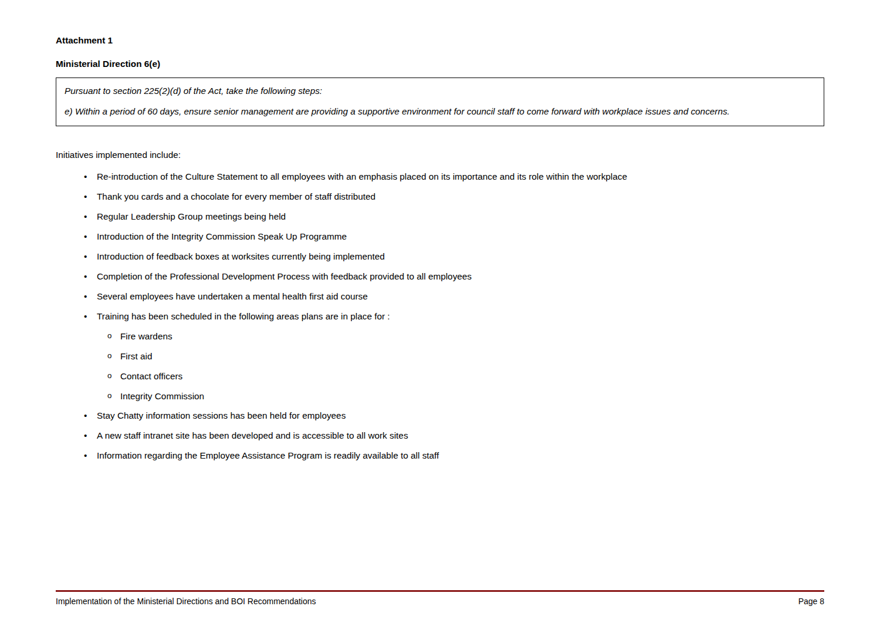Attachment 1
Ministerial Direction 6(e)
Pursuant to section 225(2)(d) of the Act, take the following steps:
e) Within a period of 60 days, ensure senior management are providing a supportive environment for council staff to come forward with workplace issues and concerns.
Initiatives implemented include:
Re-introduction of the Culture Statement to all employees with an emphasis placed on its importance and its role within the workplace
Thank you cards and a chocolate for every member of staff distributed
Regular Leadership Group meetings being held
Introduction of the Integrity Commission Speak Up Programme
Introduction of feedback boxes at worksites currently being implemented
Completion of the Professional Development Process with feedback provided to all employees
Several employees have undertaken a mental health first aid course
Training has been scheduled in the following areas plans are in place for :
Fire wardens
First aid
Contact officers
Integrity Commission
Stay Chatty information sessions has been held for employees
A new staff intranet site has been developed and is accessible to all work sites
Information regarding the Employee Assistance Program is readily available to all staff
Implementation of the Ministerial Directions and BOI Recommendations Page 8